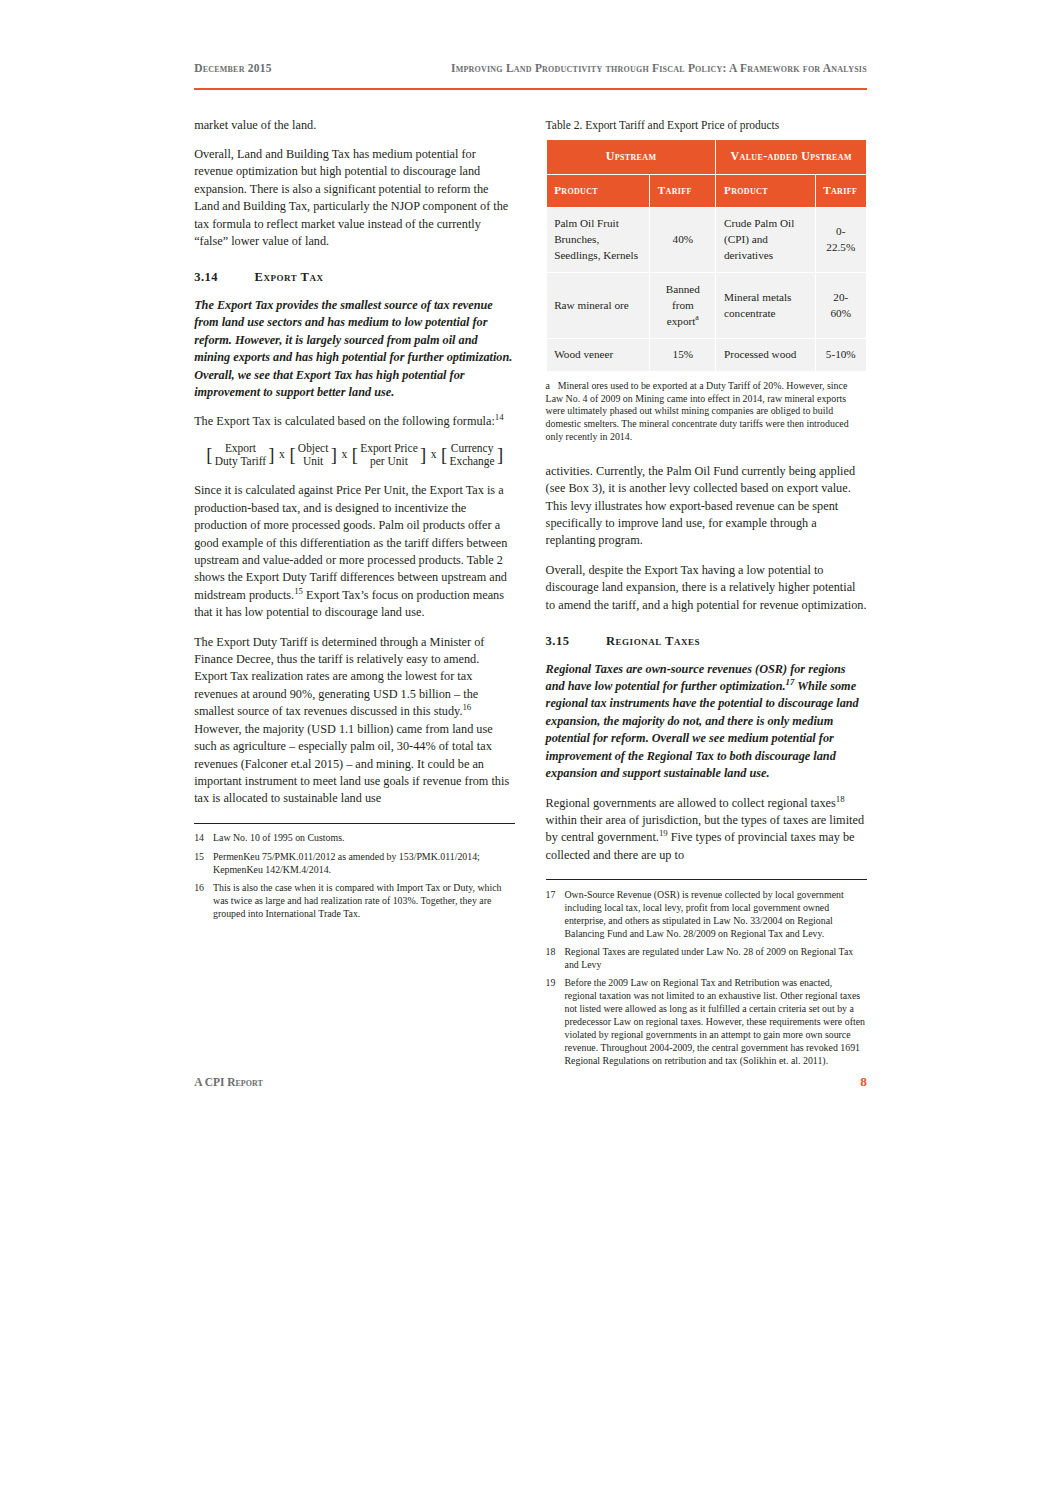December 2015
Improving Land Productivity through Fiscal Policy: A Framework for Analysis
market value of the land.
Overall, Land and Building Tax has medium potential for revenue optimization but high potential to discourage land expansion. There is also a significant potential to reform the Land and Building Tax, particularly the NJOP component of the tax formula to reflect market value instead of the currently “false” lower value of land.
3.14 Export Tax
The Export Tax provides the smallest source of tax revenue from land use sectors and has medium to low potential for reform. However, it is largely sourced from palm oil and mining exports and has high potential for further optimization. Overall, we see that Export Tax has high potential for improvement to support better land use.
The Export Tax is calculated based on the following formula:14
[Export Duty Tariff] x[Object Unit] x[Export Price per Unit] x[Currency Exchange]
Since it is calculated against Price Per Unit, the Export Tax is a production-based tax, and is designed to incentivize the production of more processed goods. Palm oil products offer a good example of this differentiation as the tariff differs between upstream and value-added or more processed products. Table 2 shows the Export Duty Tariff differences between upstream and midstream products.15 Export Tax’s focus on production means that it has low potential to discourage land use.
The Export Duty Tariff is determined through a Minister of Finance Decree, thus the tariff is relatively easy to amend. Export Tax realization rates are among the lowest for tax revenues at around 90%, generating USD 1.5 billion – the smallest source of tax revenues discussed in this study.16 However, the majority (USD 1.1 billion) came from land use such as agriculture – especially palm oil, 30-44% of total tax revenues (Falconer et.al 2015) – and mining. It could be an important instrument to meet land use goals if revenue from this tax is allocated to sustainable land use
14 Law No. 10 of 1995 on Customs.
15 PermenKeu 75/PMK.011/2012 as amended by 153/PMK.011/2014; KepmenKeu 142/KM.4/2014.
16 This is also the case when it is compared with Import Tax or Duty, which was twice as large and had realization rate of 103%. Together, they are grouped into International Trade Tax.
Table 2. Export Tariff and Export Price of products
| Upstream | Value-added Upstream |
| --- | --- |
| Product | Tariff | Product | Tariff |
| Palm Oil Fruit Brunches, Seedlings, Kernels | 40% | Crude Palm Oil (CPI) and derivatives | 0-22.5% |
| Raw mineral ore | Banned from export a | Mineral metals concentrate | 20-60% |
| Wood veneer | 15% | Processed wood | 5-10% |
a Mineral ores used to be exported at a Duty Tariff of 20%. However, since Law No. 4 of 2009 on Mining came into effect in 2014, raw mineral exports were ultimately phased out whilst mining companies are obliged to build domestic smelters. The mineral concentrate duty tariffs were then introduced only recently in 2014.
activities. Currently, the Palm Oil Fund currently being applied (see Box 3), it is another levy collected based on export value. This levy illustrates how export-based revenue can be spent specifically to improve land use, for example through a replanting program.
Overall, despite the Export Tax having a low potential to discourage land expansion, there is a relatively higher potential to amend the tariff, and a high potential for revenue optimization.
3.15 Regional Taxes
Regional Taxes are own-source revenues (OSR) for regions and have low potential for further optimization.17 While some regional tax instruments have the potential to discourage land expansion, the majority do not, and there is only medium potential for reform. Overall we see medium potential for improvement of the Regional Tax to both discourage land expansion and support sustainable land use.
Regional governments are allowed to collect regional taxes18 within their area of jurisdiction, but the types of taxes are limited by central government.19 Five types of provincial taxes may be collected and there are up to
17 Own-Source Revenue (OSR) is revenue collected by local government including local tax, local levy, profit from local government owned enterprise, and others as stipulated in Law No. 33/2004 on Regional Balancing Fund and Law No. 28/2009 on Regional Tax and Levy.
18 Regional Taxes are regulated under Law No. 28 of 2009 on Regional Tax and Levy
19 Before the 2009 Law on Regional Tax and Retribution was enacted, regional taxation was not limited to an exhaustive list. Other regional taxes not listed were allowed as long as it fulfilled a certain criteria set out by a predecessor Law on regional taxes. However, these requirements were often violated by regional governments in an attempt to gain more own source revenue. Throughout 2004-2009, the central government has revoked 1691 Regional Regulations on retribution and tax (Solikhin et. al. 2011).
A CPI Report
8